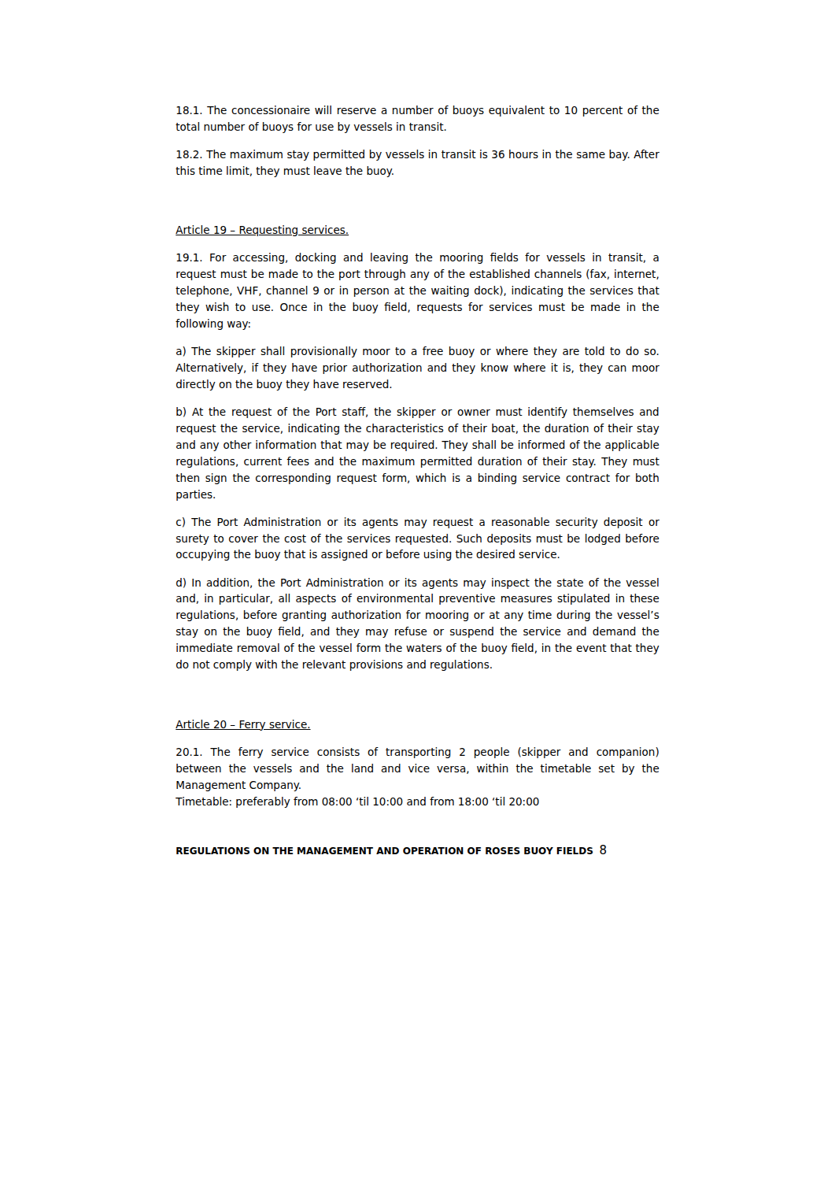18.1. The concessionaire will reserve a number of buoys equivalent to 10 percent of the total number of buoys for use by vessels in transit.
18.2. The maximum stay permitted by vessels in transit is 36 hours in the same bay. After this time limit, they must leave the buoy.
Article 19 – Requesting services.
19.1. For accessing, docking and leaving the mooring fields for vessels in transit, a request must be made to the port through any of the established channels (fax, internet, telephone, VHF, channel 9 or in person at the waiting dock), indicating the services that they wish to use. Once in the buoy field, requests for services must be made in the following way:
a) The skipper shall provisionally moor to a free buoy or where they are told to do so. Alternatively, if they have prior authorization and they know where it is, they can moor directly on the buoy they have reserved.
b) At the request of the Port staff, the skipper or owner must identify themselves and request the service, indicating the characteristics of their boat, the duration of their stay and any other information that may be required. They shall be informed of the applicable regulations, current fees and the maximum permitted duration of their stay. They must then sign the corresponding request form, which is a binding service contract for both parties.
c) The Port Administration or its agents may request a reasonable security deposit or surety to cover the cost of the services requested. Such deposits must be lodged before occupying the buoy that is assigned or before using the desired service.
d) In addition, the Port Administration or its agents may inspect the state of the vessel and, in particular, all aspects of environmental preventive measures stipulated in these regulations, before granting authorization for mooring or at any time during the vessel’s stay on the buoy field, and they may refuse or suspend the service and demand the immediate removal of the vessel form the waters of the buoy field, in the event that they do not comply with the relevant provisions and regulations.
Article 20 – Ferry service.
20.1. The ferry service consists of transporting 2 people (skipper and companion) between the vessels and the land and vice versa, within the timetable set by the Management Company.
Timetable: preferably from 08:00 ‘til 10:00 and from 18:00 ‘til 20:00
REGULATIONS ON THE MANAGEMENT AND OPERATION OF ROSES BUOY FIELDS8